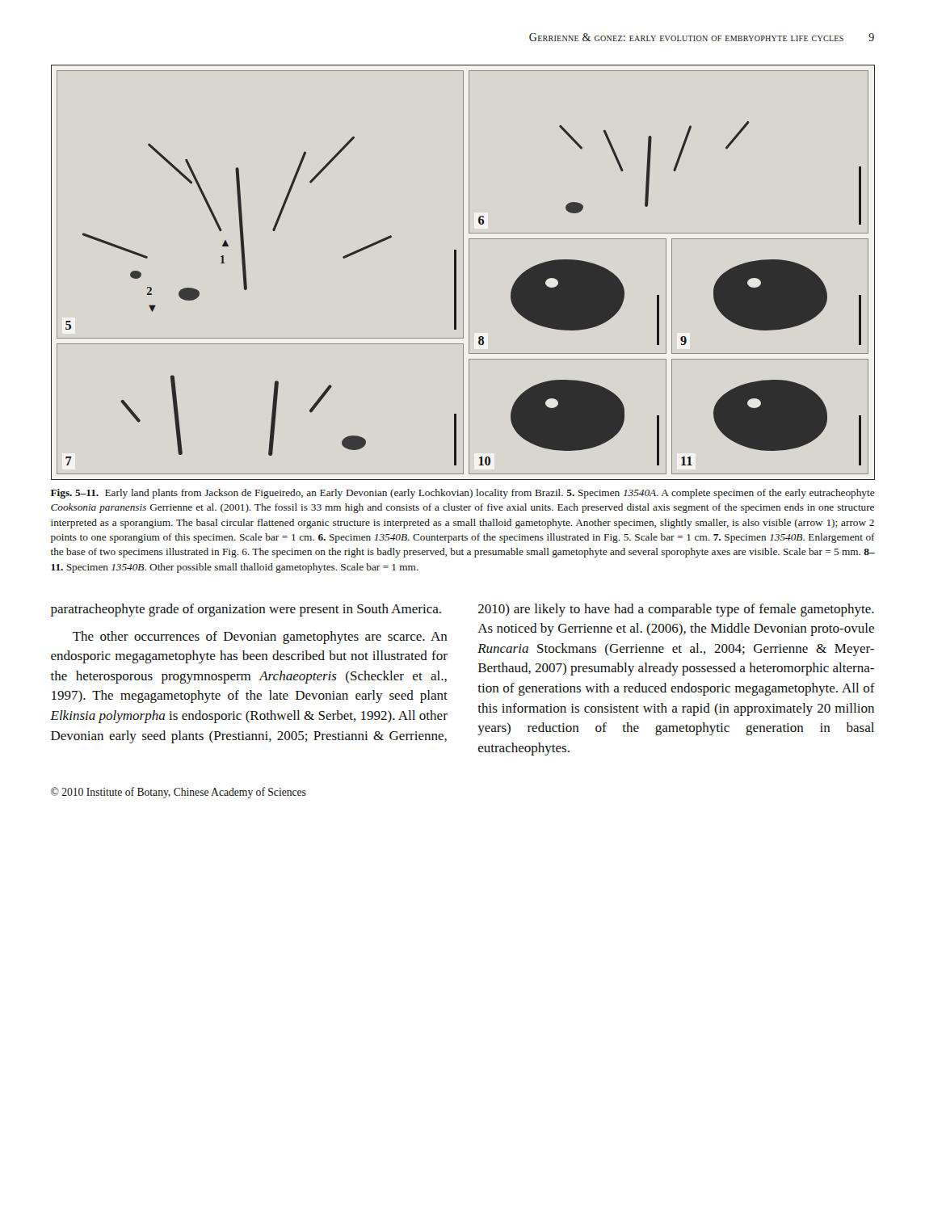Gerrienne & Gonez: Early evolution of embryophyte life cycles 9
▲
1 2
▼ 5
6
7
8
9
10
11
Figs. 5–11. Early land plants from Jackson de Figueiredo, an Early Devonian (early Lochkovian) locality from Brazil. 5. Specimen 13540A. A complete specimen of the early eutracheophyte Cooksonia paranensis Gerrienne et al. (2001). The fossil is 33 mm high and consists of a cluster of five axial units. Each preserved distal axis segment of the specimen ends in one structure interpreted as a sporangium. The basal circular flattened organic structure is interpreted as a small thalloid gametophyte. Another specimen, slightly smaller, is also visible (arrow 1); arrow 2 points to one sporangium of this specimen. Scale bar = 1 cm. 6. Specimen 13540B. Counterparts of the specimens illustrated in Fig. 5. Scale bar = 1 cm. 7. Specimen 13540B. Enlargement of the base of two specimens illustrated in Fig. 6. The specimen on the right is badly preserved, but a presumable small gametophyte and several sporophyte axes are visible. Scale bar = 5 mm. 8–11. Specimen 13540B. Other possible small thalloid gametophytes. Scale bar = 1 mm.
paratracheophyte grade of organization were present in South America.
The other occurrences of Devonian gametophytes are scarce. An endosporic megagametophyte has been described but not illustrated for the heterosporous progymnosperm Archaeopteris (Scheckler et al., 1997). The megagametophyte of the late Devonian early seed plant Elkinsia polymorpha is endosporic (Rothwell & Serbet, 1992). All other Devonian early seed plants (Prestianni, 2005; Prestianni & Gerrienne, 2010) are likely to have had a comparable type of female gametophyte. As noticed by Gerrienne et al. (2006), the Middle Devonian proto-ovule Runcaria Stockmans (Gerrienne et al., 2004; Gerrienne & Meyer-Berthaud, 2007) presumably already possessed a heteromorphic alternation of generations with a reduced endosporic megagametophyte. All of this information is consistent with a rapid (in approximately 20 million years) reduction of the gametophytic generation in basal eutracheophytes.
© 2010 Institute of Botany, Chinese Academy of Sciences